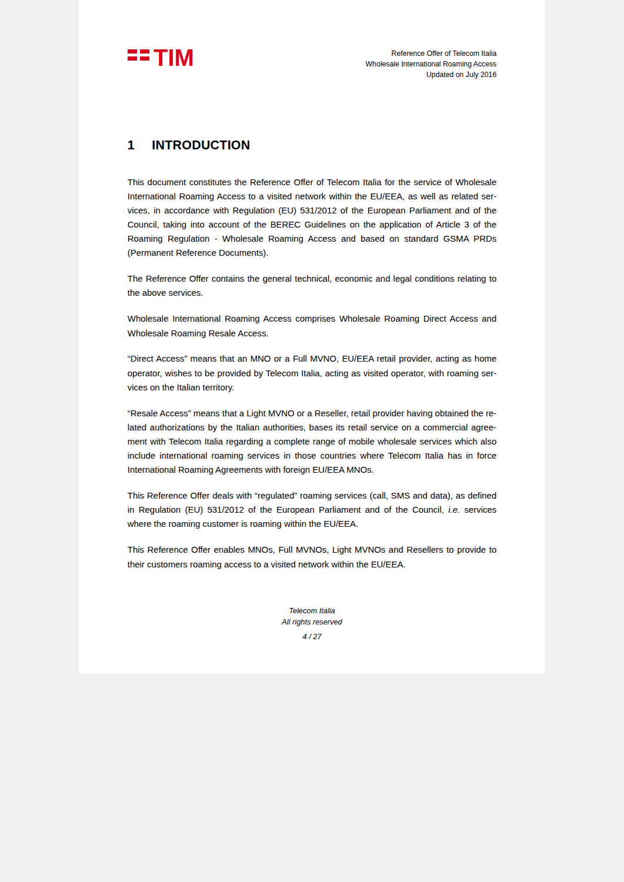TIM
Reference Offer of Telecom Italia
Wholesale International Roaming Access
Updated on July 2016
1 INTRODUCTION
This document constitutes the Reference Offer of Telecom Italia for the service of Wholesale International Roaming Access to a visited network within the EU/EEA, as well as related services, in accordance with Regulation (EU) 531/2012 of the European Parliament and of the Council, taking into account of the BEREC Guidelines on the application of Article 3 of the Roaming Regulation - Wholesale Roaming Access and based on standard GSMA PRDs (Permanent Reference Documents).
The Reference Offer contains the general technical, economic and legal conditions relating to the above services.
Wholesale International Roaming Access comprises Wholesale Roaming Direct Access and Wholesale Roaming Resale Access.
“Direct Access” means that an MNO or a Full MVNO, EU/EEA retail provider, acting as home operator, wishes to be provided by Telecom Italia, acting as visited operator, with roaming services on the Italian territory.
“Resale Access” means that a Light MVNO or a Reseller, retail provider having obtained the related authorizations by the Italian authorities, bases its retail service on a commercial agreement with Telecom Italia regarding a complete range of mobile wholesale services which also include international roaming services in those countries where Telecom Italia has in force International Roaming Agreements with foreign EU/EEA MNOs.
This Reference Offer deals with “regulated” roaming services (call, SMS and data), as defined in Regulation (EU) 531/2012 of the European Parliament and of the Council, i.e. services where the roaming customer is roaming within the EU/EEA.
This Reference Offer enables MNOs, Full MVNOs, Light MVNOs and Resellers to provide to their customers roaming access to a visited network within the EU/EEA.
Telecom Italia
All rights reserved
4 / 27